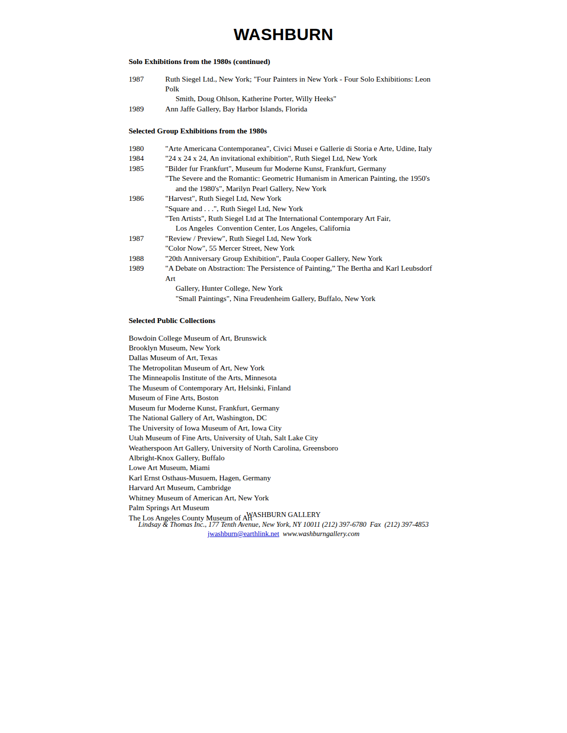WASHBURN
Solo Exhibitions from the 1980s (continued)
| 1987 | Ruth Siegel Ltd., New York; "Four Painters in New York - Four Solo Exhibitions: Leon Polk Smith, Doug Ohlson, Katherine Porter, Willy Heeks" |
| 1989 | Ann Jaffe Gallery, Bay Harbor Islands, Florida |
Selected Group Exhibitions from the 1980s
| 1980 | "Arte Americana Contemporanea", Civici Musei e Gallerie di Storia e Arte, Udine, Italy |
| 1984 | "24 x 24 x 24, An invitational exhibition", Ruth Siegel Ltd, New York |
| 1985 | "Bilder fur Frankfurt", Museum fur Moderne Kunst, Frankfurt, Germany "The Severe and the Romantic: Geometric Humanism in American Painting, the 1950's and the 1980's", Marilyn Pearl Gallery, New York |
| 1986 | "Harvest", Ruth Siegel Ltd, New York "Square and . . .", Ruth Siegel Ltd, New York "Ten Artists", Ruth Siegel Ltd at The International Contemporary Art Fair, Los Angeles Convention Center, Los Angeles, California |
| 1987 | "Review / Preview", Ruth Siegel Ltd, New York "Color Now", 55 Mercer Street, New York |
| 1988 | "20th Anniversary Group Exhibition", Paula Cooper Gallery, New York |
| 1989 | "A Debate on Abstraction: The Persistence of Painting,” The Bertha and Karl Leubsdorf Art Gallery, Hunter College, New York "Small Paintings", Nina Freudenheim Gallery, Buffalo, New York |
Selected Public Collections
Bowdoin College Museum of Art, Brunswick
Brooklyn Museum, New York
Dallas Museum of Art, Texas
The Metropolitan Museum of Art, New York
The Minneapolis Institute of the Arts, Minnesota
The Museum of Contemporary Art, Helsinki, Finland
Museum of Fine Arts, Boston
Museum fur Moderne Kunst, Frankfurt, Germany
The National Gallery of Art, Washington, DC
The University of Iowa Museum of Art, Iowa City
Utah Museum of Fine Arts, University of Utah, Salt Lake City
Weatherspoon Art Gallery, University of North Carolina, Greensboro
Albright-Knox Gallery, Buffalo
Lowe Art Museum, Miami
Karl Ernst Osthaus-Musuem, Hagen, Germany
Harvard Art Museum, Cambridge
Whitney Museum of American Art, New York
Palm Springs Art Museum
The Los Angeles County Museum of Art
WASHBURN GALLERY
Lindsay & Thomas Inc., 177 Tenth Avenue, New York, NY 10011 (212) 397-6780 Fax (212) 397-4853
jwashburn@earthlink.net www.washburngallery.com